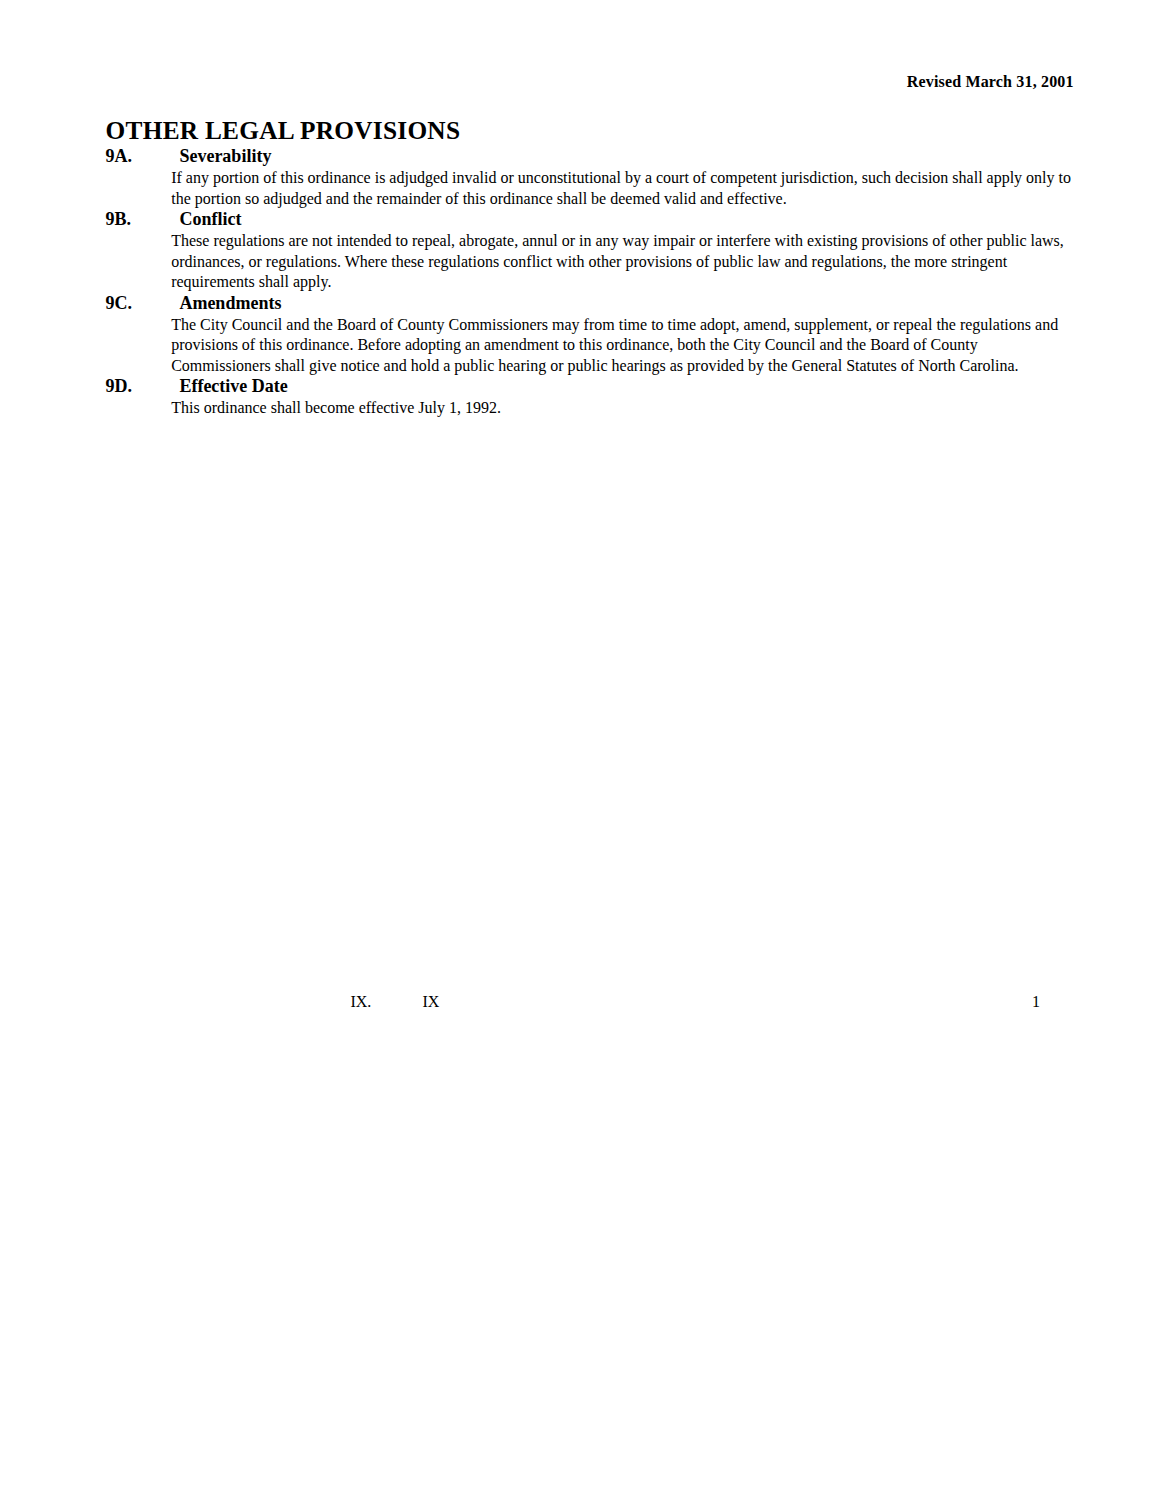Revised March 31, 2001
OTHER LEGAL PROVISIONS
9A. Severability
If any portion of this ordinance is adjudged invalid or unconstitutional by a court of competent jurisdiction, such decision shall apply only to the portion so adjudged and the remainder of this ordinance shall be deemed valid and effective.
9B. Conflict
These regulations are not intended to repeal, abrogate, annul or in any way impair or interfere with existing provisions of other public laws, ordinances, or regulations. Where these regulations conflict with other provisions of public law and regulations, the more stringent requirements shall apply.
9C. Amendments
The City Council and the Board of County Commissioners may from time to time adopt, amend, supplement, or repeal the regulations and provisions of this ordinance. Before adopting an amendment to this ordinance, both the City Council and the Board of County Commissioners shall give notice and hold a public hearing or public hearings as provided by the General Statutes of North Carolina.
9D. Effective Date
This ordinance shall become effective July 1, 1992.
IX. IX 1